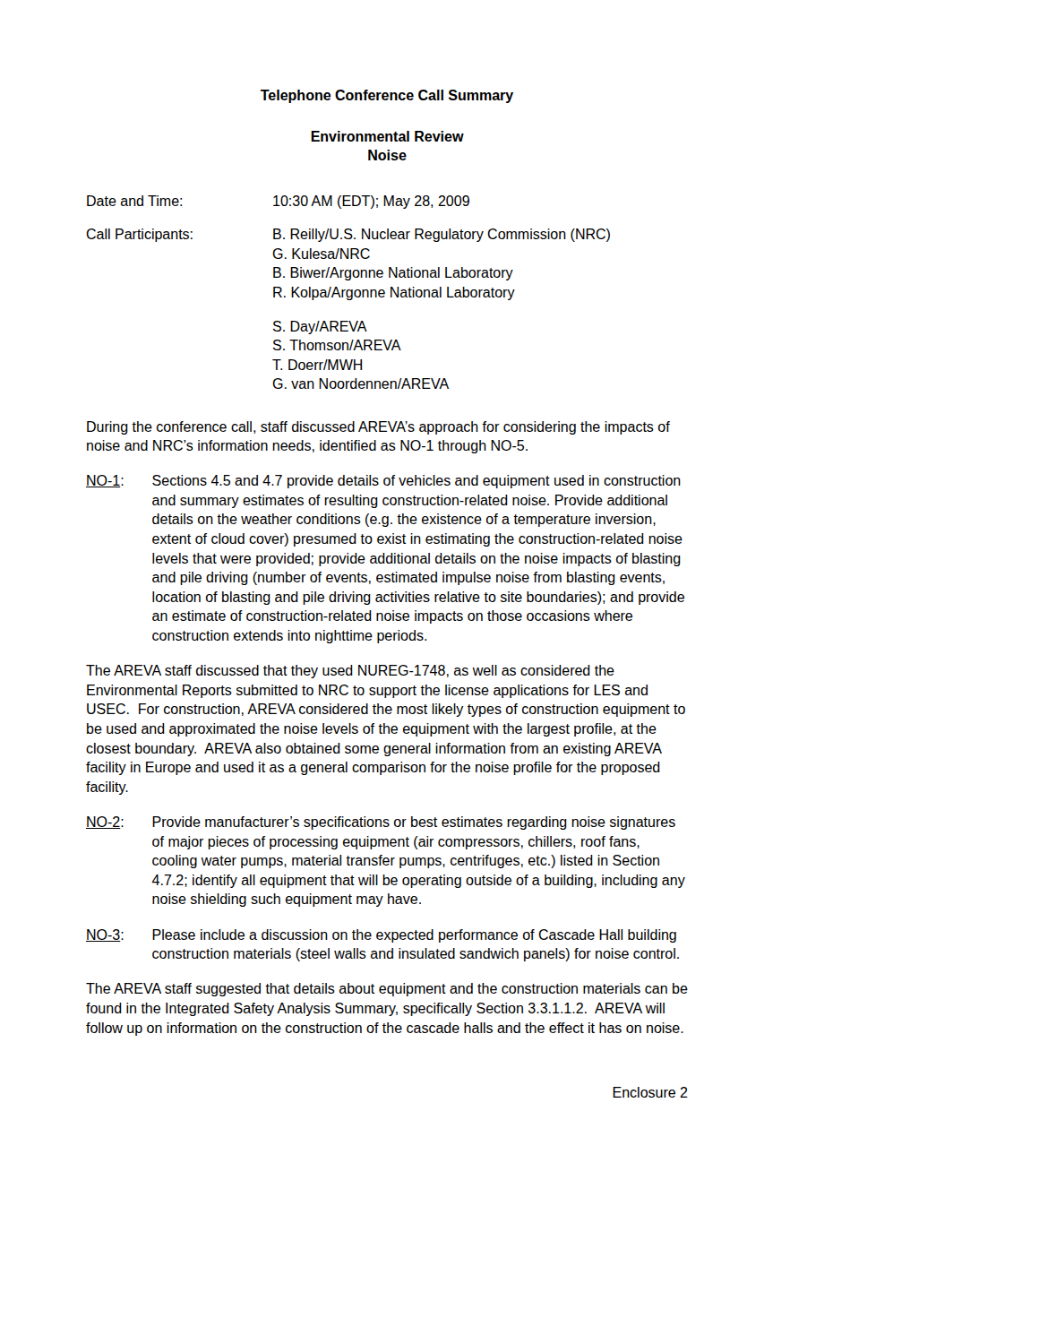Telephone Conference Call Summary
Environmental Review
Noise
Date and Time:
10:30 AM (EDT); May 28, 2009
Call Participants:
B. Reilly/U.S. Nuclear Regulatory Commission (NRC)
G. Kulesa/NRC
B. Biwer/Argonne National Laboratory
R. Kolpa/Argonne National Laboratory
S. Day/AREVA
S. Thomson/AREVA
T. Doerr/MWH
G. van Noordennen/AREVA
During the conference call, staff discussed AREVA’s approach for considering the impacts of noise and NRC’s information needs, identified as NO-1 through NO-5.
NO-1:
Sections 4.5 and 4.7 provide details of vehicles and equipment used in construction and summary estimates of resulting construction-related noise. Provide additional details on the weather conditions (e.g. the existence of a temperature inversion, extent of cloud cover) presumed to exist in estimating the construction-related noise levels that were provided; provide additional details on the noise impacts of blasting and pile driving (number of events, estimated impulse noise from blasting events, location of blasting and pile driving activities relative to site boundaries); and provide an estimate of construction-related noise impacts on those occasions where construction extends into nighttime periods.
The AREVA staff discussed that they used NUREG-1748, as well as considered the Environmental Reports submitted to NRC to support the license applications for LES and USEC. For construction, AREVA considered the most likely types of construction equipment to be used and approximated the noise levels of the equipment with the largest profile, at the closest boundary. AREVA also obtained some general information from an existing AREVA facility in Europe and used it as a general comparison for the noise profile for the proposed facility.
NO-2:
Provide manufacturer’s specifications or best estimates regarding noise signatures of major pieces of processing equipment (air compressors, chillers, roof fans, cooling water pumps, material transfer pumps, centrifuges, etc.) listed in Section 4.7.2; identify all equipment that will be operating outside of a building, including any noise shielding such equipment may have.
NO-3:
Please include a discussion on the expected performance of Cascade Hall building construction materials (steel walls and insulated sandwich panels) for noise control.
The AREVA staff suggested that details about equipment and the construction materials can be found in the Integrated Safety Analysis Summary, specifically Section 3.3.1.1.2. AREVA will follow up on information on the construction of the cascade halls and the effect it has on noise.
Enclosure 2